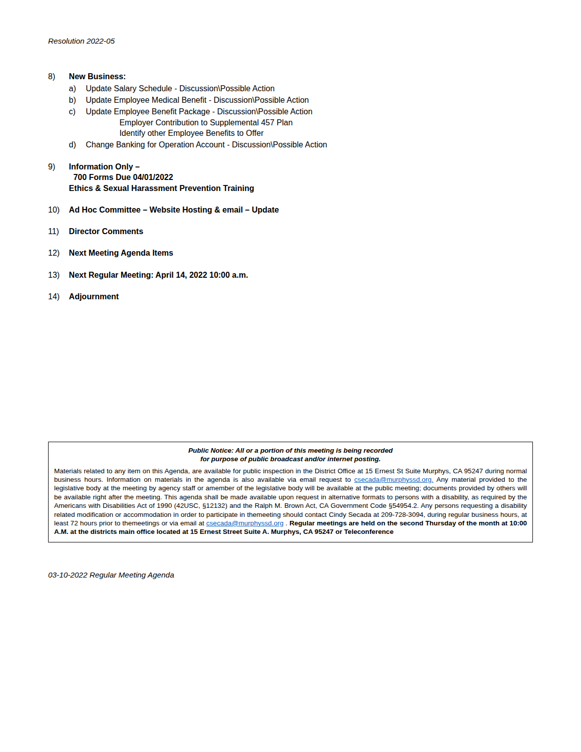Resolution 2022-05
8) New Business:
a) Update Salary Schedule - Discussion\Possible Action
b) Update Employee Medical Benefit - Discussion\Possible Action
c) Update Employee Benefit Package - Discussion\Possible Action
Employer Contribution to Supplemental 457 Plan
Identify other Employee Benefits to Offer
d) Change Banking for Operation Account - Discussion\Possible Action
9) Information Only –
700 Forms Due 04/01/2022
Ethics & Sexual Harassment Prevention Training
10) Ad Hoc Committee – Website Hosting & email – Update
11) Director Comments
12) Next Meeting Agenda Items
13) Next Regular Meeting: April 14, 2022 10:00 a.m.
14) Adjournment
Public Notice: All or a portion of this meeting is being recorded
for purpose of public broadcast and/or internet posting.
Materials related to any item on this Agenda, are available for public inspection in the District Office at 15 Ernest St Suite Murphys, CA 95247 during normal business hours. Information on materials in the agenda is also available via email request to csecada@murphyssd.org. Any material provided to the legislative body at the meeting by agency staff or amember of the legislative body will be available at the public meeting; documents provided by others will be available right after the meeting. This agenda shall be made available upon request in alternative formats to persons with a disability, as required by the Americans with Disabilities Act of 1990 (42USC, §12132) and the Ralph M. Brown Act, CA Government Code §54954.2. Any persons requesting a disability related modification or accommodation in order to participate in themeeting should contact Cindy Secada at 209-728-3094, during regular business hours, at least 72 hours prior to themeetings or via email at csecada@murphyssd.org . Regular meetings are held on the second Thursday of the month at 10:00 A.M. at the districts main office located at 15 Ernest Street Suite A. Murphys, CA 95247 or Teleconference
03-10-2022 Regular Meeting Agenda